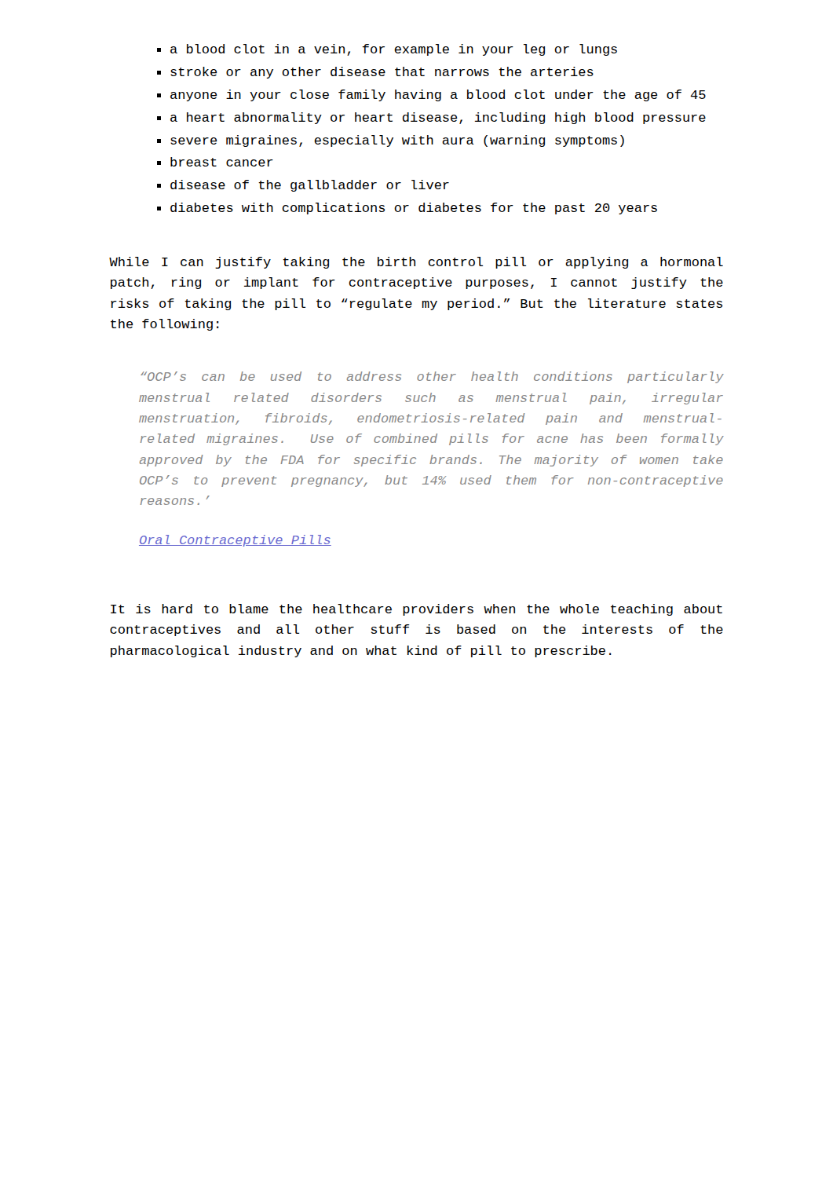a blood clot in a vein, for example in your leg or lungs
stroke or any other disease that narrows the arteries
anyone in your close family having a blood clot under the age of 45
a heart abnormality or heart disease, including high blood pressure
severe migraines, especially with aura (warning symptoms)
breast cancer
disease of the gallbladder or liver
diabetes with complications or diabetes for the past 20 years
While I can justify taking the birth control pill or applying a hormonal patch, ring or implant for contraceptive purposes, I cannot justify the risks of taking the pill to “regulate my period.” But the literature states the following:
“OCP’s can be used to address other health conditions particularly menstrual related disorders such as menstrual pain, irregular menstruation, fibroids, endometriosis-related pain and menstrual- related migraines. Use of combined pills for acne has been formally approved by the FDA for specific brands. The majority of women take OCP’s to prevent pregnancy, but 14% used them for non-contraceptive reasons.’
Oral Contraceptive Pills
It is hard to blame the healthcare providers when the whole teaching about contraceptives and all other stuff is based on the interests of the pharmacological industry and on what kind of pill to prescribe.